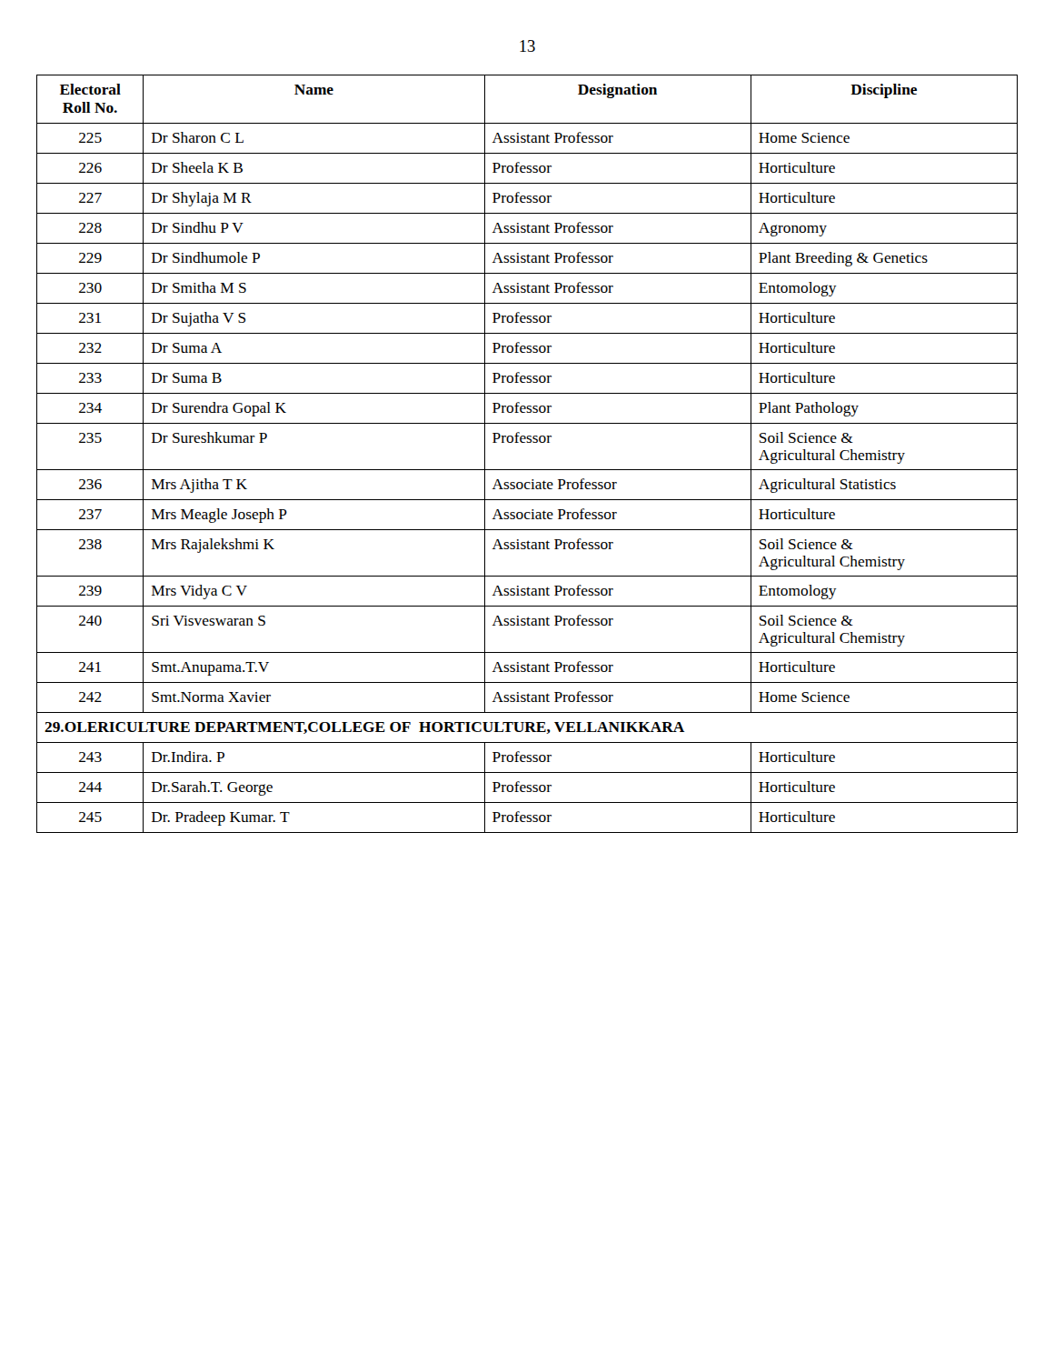13
| Electoral Roll No. | Name | Designation | Discipline |
| --- | --- | --- | --- |
| 225 | Dr Sharon C L | Assistant Professor | Home Science |
| 226 | Dr Sheela K B | Professor | Horticulture |
| 227 | Dr Shylaja M R | Professor | Horticulture |
| 228 | Dr Sindhu P V | Assistant Professor | Agronomy |
| 229 | Dr Sindhumole P | Assistant Professor | Plant Breeding & Genetics |
| 230 | Dr Smitha M S | Assistant Professor | Entomology |
| 231 | Dr Sujatha V S | Professor | Horticulture |
| 232 | Dr Suma A | Professor | Horticulture |
| 233 | Dr Suma B | Professor | Horticulture |
| 234 | Dr Surendra Gopal K | Professor | Plant Pathology |
| 235 | Dr Sureshkumar P | Professor | Soil Science & Agricultural Chemistry |
| 236 | Mrs Ajitha T K | Associate Professor | Agricultural Statistics |
| 237 | Mrs Meagle Joseph P | Associate Professor | Horticulture |
| 238 | Mrs Rajalekshmi K | Assistant Professor | Soil Science & Agricultural Chemistry |
| 239 | Mrs Vidya C V | Assistant Professor | Entomology |
| 240 | Sri Visveswaran S | Assistant Professor | Soil Science & Agricultural Chemistry |
| 241 | Smt.Anupama.T.V | Assistant Professor | Horticulture |
| 242 | Smt.Norma Xavier | Assistant Professor | Home Science |
| 29.OLERICULTURE DEPARTMENT,COLLEGE OF HORTICULTURE, VELLANIKKARA |
| 243 | Dr.Indira. P | Professor | Horticulture |
| 244 | Dr.Sarah.T. George | Professor | Horticulture |
| 245 | Dr. Pradeep Kumar. T | Professor | Horticulture |